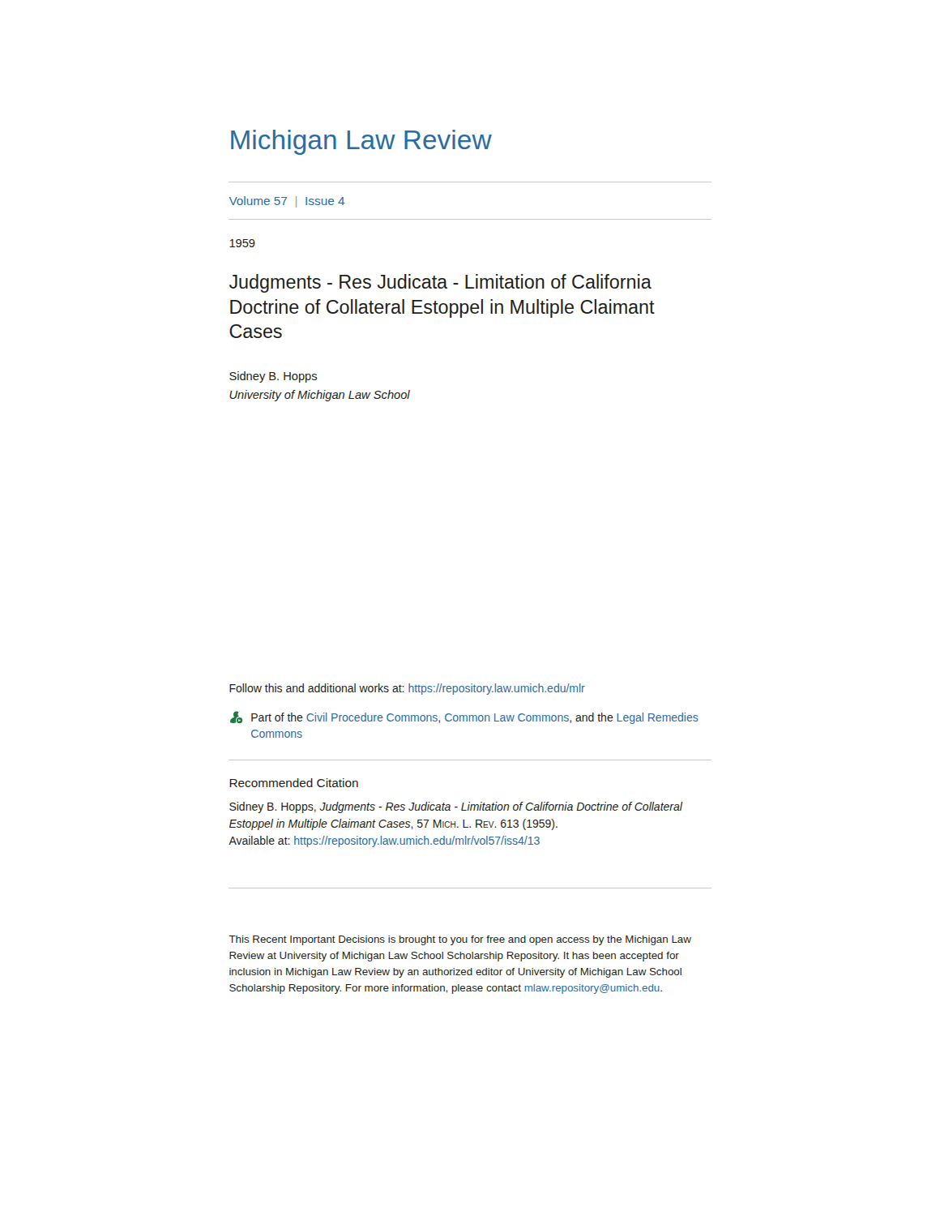Michigan Law Review
Volume 57|Issue 4
1959
Judgments - Res Judicata - Limitation of California Doctrine of Collateral Estoppel in Multiple Claimant Cases
Sidney B. Hopps
University of Michigan Law School
Follow this and additional works at: https://repository.law.umich.edu/mlr
Part of the Civil Procedure Commons, Common Law Commons, and the Legal Remedies Commons
Recommended Citation
Sidney B. Hopps, Judgments - Res Judicata - Limitation of California Doctrine of Collateral Estoppel in Multiple Claimant Cases, 57 Mich. L. Rev. 613 (1959).
Available at: https://repository.law.umich.edu/mlr/vol57/iss4/13
This Recent Important Decisions is brought to you for free and open access by the Michigan Law Review at University of Michigan Law School Scholarship Repository. It has been accepted for inclusion in Michigan Law Review by an authorized editor of University of Michigan Law School Scholarship Repository. For more information, please contact mlaw.repository@umich.edu.